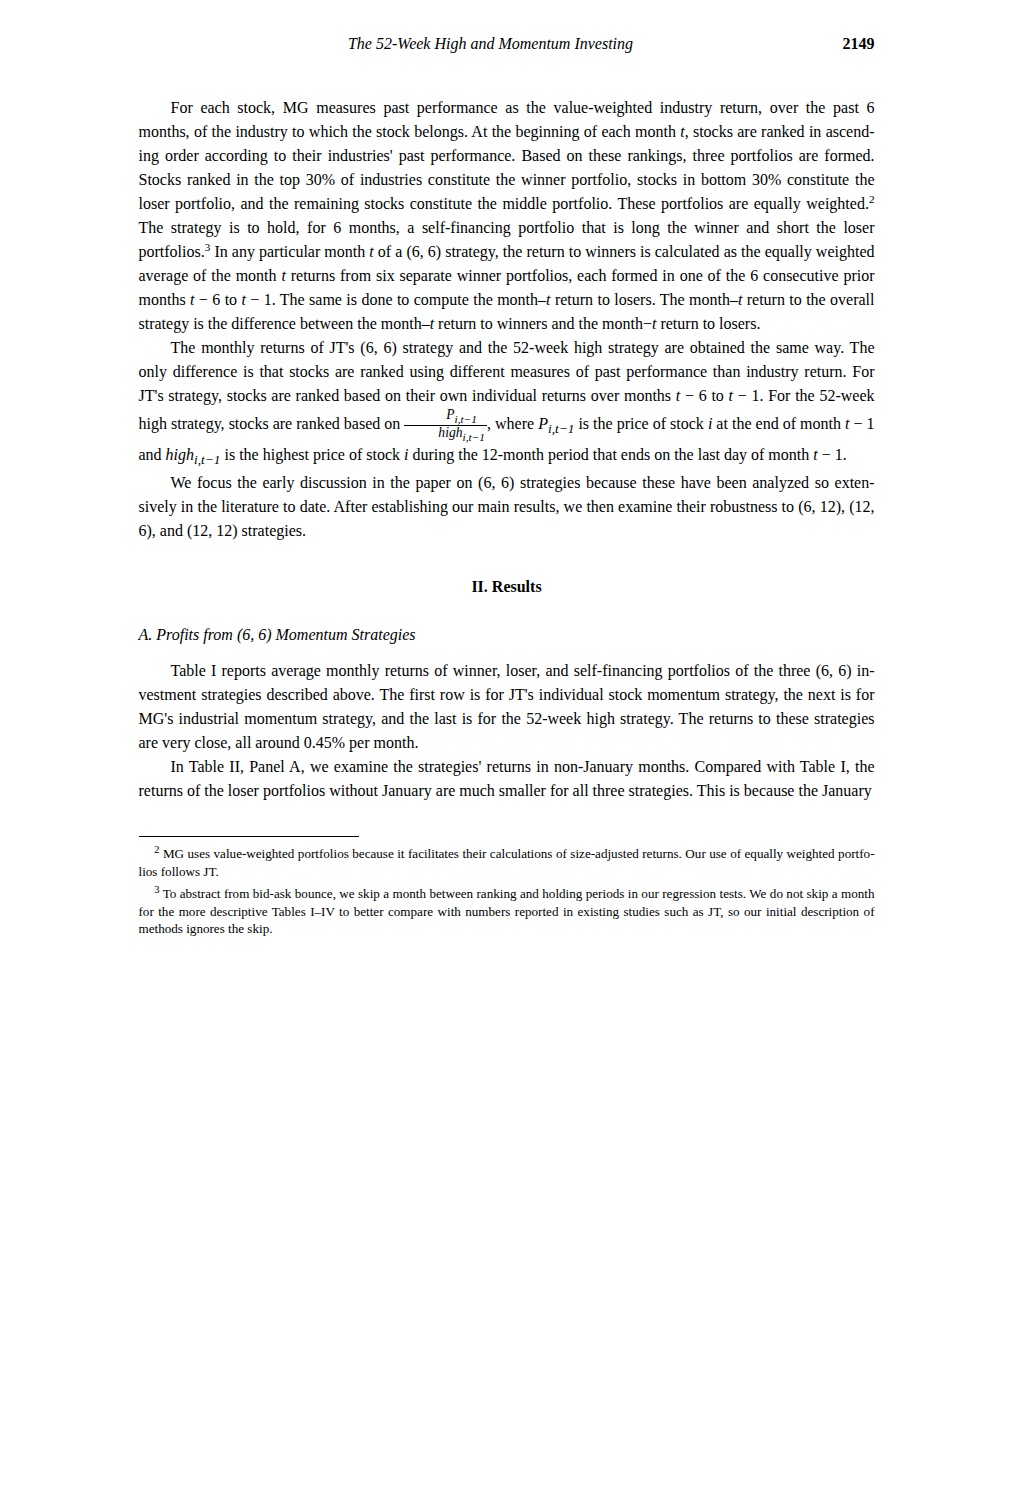The 52-Week High and Momentum Investing 2149
For each stock, MG measures past performance as the value-weighted industry return, over the past 6 months, of the industry to which the stock belongs. At the beginning of each month t, stocks are ranked in ascending order according to their industries' past performance. Based on these rankings, three portfolios are formed. Stocks ranked in the top 30% of industries constitute the winner portfolio, stocks in bottom 30% constitute the loser portfolio, and the remaining stocks constitute the middle portfolio. These portfolios are equally weighted.2 The strategy is to hold, for 6 months, a self-financing portfolio that is long the winner and short the loser portfolios.3 In any particular month t of a (6, 6) strategy, the return to winners is calculated as the equally weighted average of the month t returns from six separate winner portfolios, each formed in one of the 6 consecutive prior months t − 6 to t − 1. The same is done to compute the month–t return to losers. The month–t return to the overall strategy is the difference between the month–t return to winners and the month−t return to losers.
The monthly returns of JT's (6, 6) strategy and the 52-week high strategy are obtained the same way. The only difference is that stocks are ranked using different measures of past performance than industry return. For JT's strategy, stocks are ranked based on their own individual returns over months t − 6 to t − 1. For the 52-week high strategy, stocks are ranked based on Pi,t−1 highi,t−1, where Pi,t−1 is the price of stock i at the end of month t − 1 and highi,t−1 is the highest price of stock i during the 12-month period that ends on the last day of month t − 1.
We focus the early discussion in the paper on (6, 6) strategies because these have been analyzed so extensively in the literature to date. After establishing our main results, we then examine their robustness to (6, 12), (12, 6), and (12, 12) strategies.
II. Results
A. Profits from (6, 6) Momentum Strategies
Table I reports average monthly returns of winner, loser, and self-financing portfolios of the three (6, 6) investment strategies described above. The first row is for JT's individual stock momentum strategy, the next is for MG's industrial momentum strategy, and the last is for the 52-week high strategy. The returns to these strategies are very close, all around 0.45% per month.
In Table II, Panel A, we examine the strategies' returns in non-January months. Compared with Table I, the returns of the loser portfolios without January are much smaller for all three strategies. This is because the January
2 MG uses value-weighted portfolios because it facilitates their calculations of size-adjusted returns. Our use of equally weighted portfolios follows JT.
3 To abstract from bid-ask bounce, we skip a month between ranking and holding periods in our regression tests. We do not skip a month for the more descriptive Tables I–IV to better compare with numbers reported in existing studies such as JT, so our initial description of methods ignores the skip.